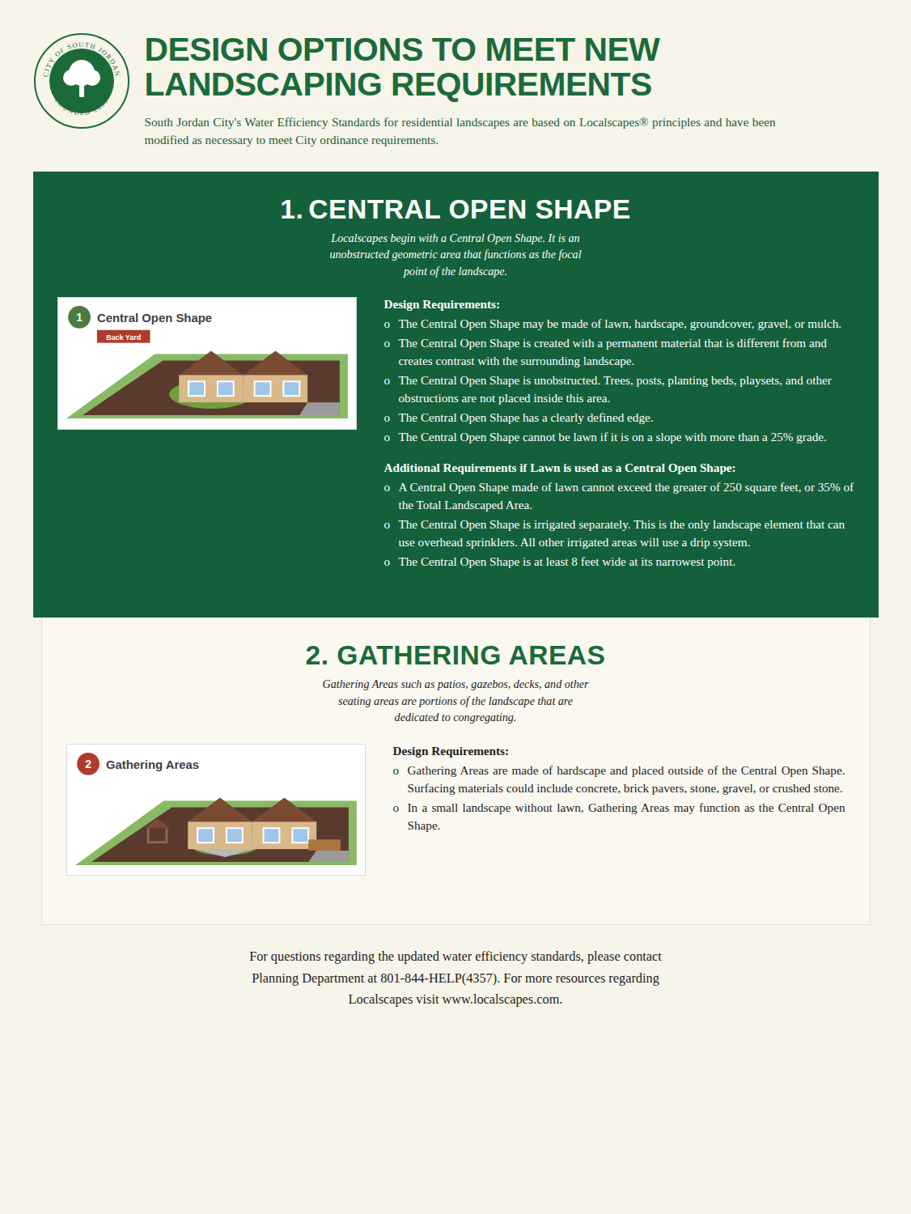CITY OF SOUTH JORDAN FOUNDED 1859
DESIGN OPTIONS TO MEET NEW
LANDSCAPING REQUIREMENTS
South Jordan City's Water Efficiency Standards for residential landscapes are based on Localscapes® principles and have been modified as necessary to meet City ordinance requirements.
1. CENTRAL OPEN SHAPE
Localscapes begin with a Central Open Shape. It is an unobstructed geometric area that functions as the focal point of the landscape.
1 Central Open Shape Back Yard
Design Requirements:
The Central Open Shape may be made of lawn, hardscape, groundcover, gravel, or mulch.
The Central Open Shape is created with a permanent material that is different from and creates contrast with the surrounding landscape.
The Central Open Shape is unobstructed. Trees, posts, planting beds, playsets, and other obstructions are not placed inside this area.
The Central Open Shape has a clearly defined edge.
The Central Open Shape cannot be lawn if it is on a slope with more than a 25% grade.
Additional Requirements if Lawn is used as a Central Open Shape:
A Central Open Shape made of lawn cannot exceed the greater of 250 square feet, or 35% of the Total Landscaped Area.
The Central Open Shape is irrigated separately. This is the only landscape element that can use overhead sprinklers. All other irrigated areas will use a drip system.
The Central Open Shape is at least 8 feet wide at its narrowest point.
2. GATHERING AREAS
Gathering Areas such as patios, gazebos, decks, and other seating areas are portions of the landscape that are dedicated to congregating.
2 Gathering Areas
Design Requirements:
Gathering Areas are made of hardscape and placed outside of the Central Open Shape. Surfacing materials could include concrete, brick pavers, stone, gravel, or crushed stone.
In a small landscape without lawn, Gathering Areas may function as the Central Open Shape.
For questions regarding the updated water efficiency standards, please contact
Planning Department at 801-844-HELP(4357). For more resources regarding
Localscapes visit www.localscapes.com.